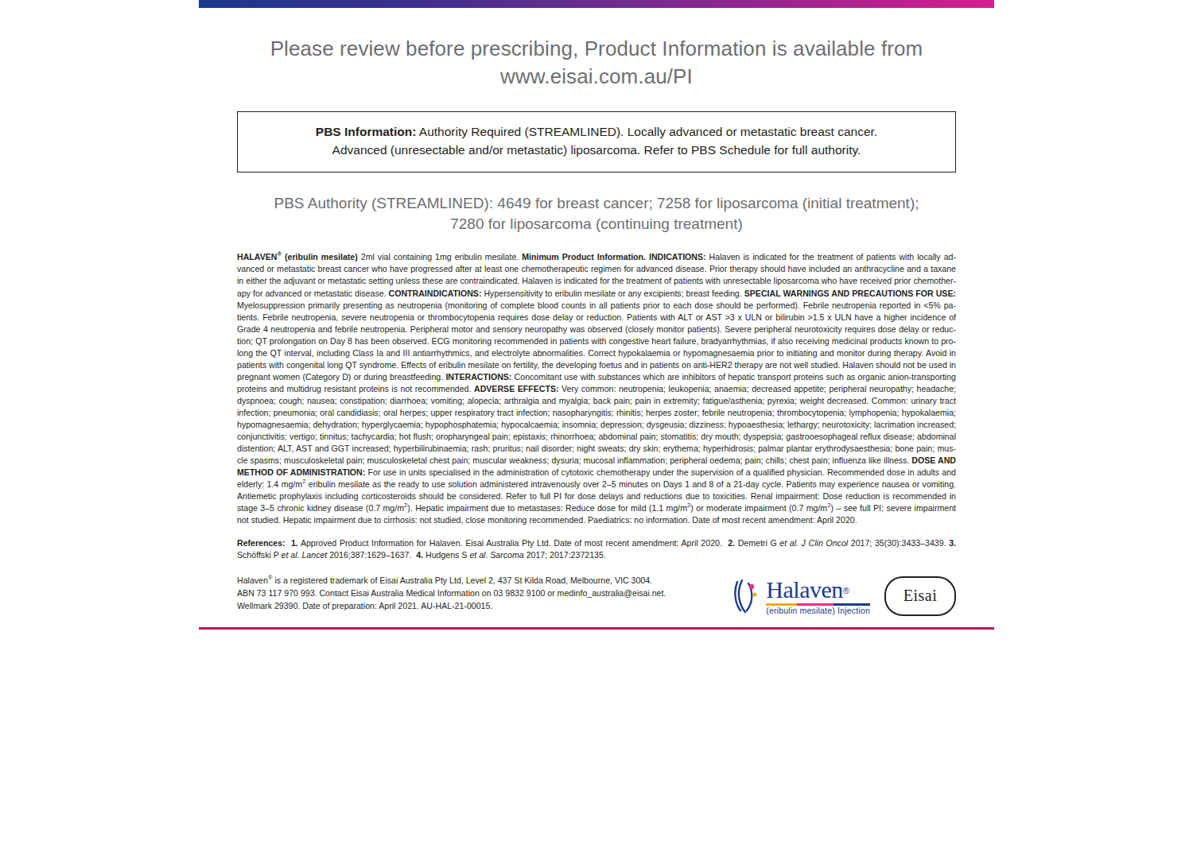Please review before prescribing, Product Information is available from www.eisai.com.au/PI
PBS Information: Authority Required (STREAMLINED). Locally advanced or metastatic breast cancer.
Advanced (unresectable and/or metastatic) liposarcoma. Refer to PBS Schedule for full authority.
PBS Authority (STREAMLINED): 4649 for breast cancer; 7258 for liposarcoma (initial treatment);
7280 for liposarcoma (continuing treatment)
HALAVEN® (eribulin mesilate) 2ml vial containing 1mg eribulin mesilate. Minimum Product Information. INDICATIONS: Halaven is indicated for the treatment of patients with locally advanced or metastatic breast cancer who have progressed after at least one chemotherapeutic regimen for advanced disease. Prior therapy should have included an anthracycline and a taxane in either the adjuvant or metastatic setting unless these are contraindicated. Halaven is indicated for the treatment of patients with unresectable liposarcoma who have received prior chemotherapy for advanced or metastatic disease. CONTRAINDICATIONS: Hypersensitivity to eribulin mesilate or any excipients; breast feeding. SPECIAL WARNINGS AND PRECAUTIONS FOR USE: Myelosuppression primarily presenting as neutropenia (monitoring of complete blood counts in all patients prior to each dose should be performed). Febrile neutropenia reported in <5% patients. Febrile neutropenia, severe neutropenia or thrombocytopenia requires dose delay or reduction. Patients with ALT or AST >3 x ULN or bilirubin >1.5 x ULN have a higher incidence of Grade 4 neutropenia and febrile neutropenia. Peripheral motor and sensory neuropathy was observed (closely monitor patients). Severe peripheral neurotoxicity requires dose delay or reduction; QT prolongation on Day 8 has been observed. ECG monitoring recommended in patients with congestive heart failure, bradyarrhythmias, if also receiving medicinal products known to prolong the QT interval, including Class Ia and III antiarrhythmics, and electrolyte abnormalities. Correct hypokalaemia or hypomagnesaemia prior to initiating and monitor during therapy. Avoid in patients with congenital long QT syndrome. Effects of eribulin mesilate on fertility, the developing foetus and in patients on anti-HER2 therapy are not well studied. Halaven should not be used in pregnant women (Category D) or during breastfeeding. INTERACTIONS: Concomitant use with substances which are inhibitors of hepatic transport proteins such as organic anion-transporting proteins and multidrug resistant proteins is not recommended. ADVERSE EFFECTS: Very common: neutropenia; leukopenia; anaemia; decreased appetite; peripheral neuropathy; headache; dyspnoea; cough; nausea; constipation; diarrhoea; vomiting; alopecia; arthralgia and myalgia; back pain; pain in extremity; fatigue/asthenia; pyrexia; weight decreased. Common: urinary tract infection; pneumonia; oral candidiasis; oral herpes; upper respiratory tract infection; nasopharyngitis; rhinitis; herpes zoster; febrile neutropenia; thrombocytopenia; lymphopenia; hypokalaemia; hypomagnesaemia; dehydration; hyperglycaemia; hypophosphatemia; hypocalcaemia; insomnia; depression; dysgeusia; dizziness; hypoaesthesia; lethargy; neurotoxicity; lacrimation increased; conjunctivitis; vertigo; tinnitus; tachycardia; hot flush; oropharyngeal pain; epistaxis; rhinorrhoea; abdominal pain; stomatitis; dry mouth; dyspepsia; gastrooesophageal reflux disease; abdominal distention; ALT, AST and GGT increased; hyperbilirubinaemia; rash; pruritus; nail disorder; night sweats; dry skin; erythema; hyperhidrosis; palmar plantar erythrodysaesthesia; bone pain; muscle spasms; musculoskeletal pain; musculoskeletal chest pain; muscular weakness; dysuria; mucosal inflammation; peripheral oedema; pain; chills; chest pain; influenza like illness. DOSE AND METHOD OF ADMINISTRATION: For use in units specialised in the administration of cytotoxic chemotherapy under the supervision of a qualified physician. Recommended dose in adults and elderly: 1.4 mg/m2 eribulin mesilate as the ready to use solution administered intravenously over 2–5 minutes on Days 1 and 8 of a 21-day cycle. Patients may experience nausea or vomiting. Antiemetic prophylaxis including corticosteroids should be considered. Refer to full PI for dose delays and reductions due to toxicities. Renal impairment: Dose reduction is recommended in stage 3–5 chronic kidney disease (0.7 mg/m2). Hepatic impairment due to metastases: Reduce dose for mild (1.1 mg/m2) or moderate impairment (0.7 mg/m2) – see full PI; severe impairment not studied. Hepatic impairment due to cirrhosis: not studied, close monitoring recommended. Paediatrics: no information. Date of most recent amendment: April 2020.
References: 1. Approved Product Information for Halaven. Eisai Australia Pty Ltd. Date of most recent amendment: April 2020. 2. Demetri G et al. J Clin Oncol 2017; 35(30):3433–3439. 3. Schöffski P et al. Lancet 2016;387:1629–1637. 4. Hudgens S et al. Sarcoma 2017; 2017:2372135.
Halaven® is a registered trademark of Eisai Australia Pty Ltd, Level 2, 437 St Kilda Road, Melbourne, VIC 3004.
ABN 73 117 970 993. Contact Eisai Australia Medical Information on 03 9832 9100 or medinfo_australia@eisai.net.
Wellmark 29390. Date of preparation: April 2021. AU-HAL-21-00015.
Halaven®
(eribulin mesilate) Injection
Eisai